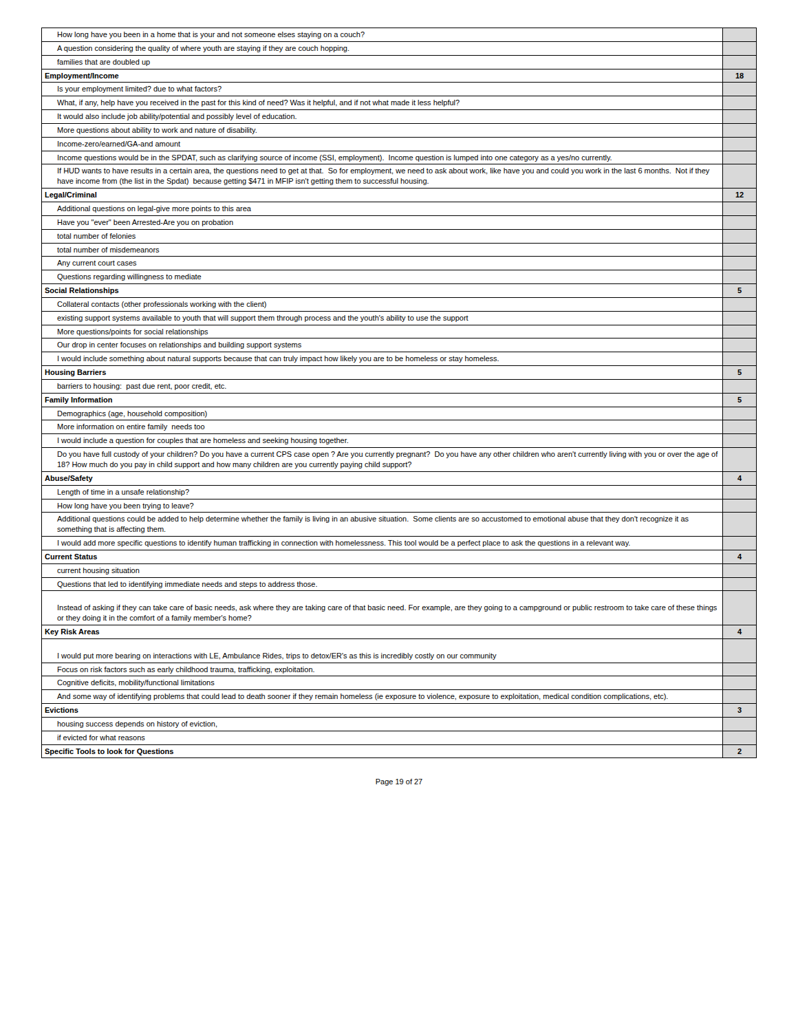| How long have you been in a home that is your and not someone elses staying on a couch? | |
| A question considering the quality of where youth are staying if they are couch hopping. | |
| families that are doubled up | |
| Employment/Income | 18 |
| Is your employment limited? due to what factors? | |
| What, if any, help have you received in the past for this kind of need? Was it helpful, and if not what made it less helpful? | |
| It would also include job ability/potential and possibly level of education. | |
| More questions about ability to work and nature of disability. | |
| Income-zero/earned/GA-and amount | |
| Income questions would be in the SPDAT, such as clarifying source of income (SSI, employment). Income question is lumped into one category as a yes/no currently. | |
| If HUD wants to have results in a certain area, the questions need to get at that. So for employment, we need to ask about work, like have you and could you work in the last 6 months. Not if they have income from (the list in the Spdat) because getting $471 in MFIP isn't getting them to successful housing. | |
| Legal/Criminal | 12 |
| Additional questions on legal-give more points to this area | |
| Have you "ever" been Arrested-Are you on probation | |
| total number of felonies | |
| total number of misdemeanors | |
| Any current court cases | |
| Questions regarding willingness to mediate | |
| Social Relationships | 5 |
| Collateral contacts (other professionals working with the client) | |
| existing support systems available to youth that will support them through process and the youth's ability to use the support | |
| More questions/points for social relationships | |
| Our drop in center focuses on relationships and building support systems | |
| I would include something about natural supports because that can truly impact how likely you are to be homeless or stay homeless. | |
| Housing Barriers | 5 |
| barriers to housing: past due rent, poor credit, etc. | |
| Family Information | 5 |
| Demographics (age, household composition) | |
| More information on entire family needs too | |
| I would include a question for couples that are homeless and seeking housing together. | |
| Do you have full custody of your children? Do you have a current CPS case open ? Are you currently pregnant? Do you have any other children who aren't currently living with you or over the age of 18? How much do you pay in child support and how many children are you currently paying child support? | |
| Abuse/Safety | 4 |
| Length of time in a unsafe relationship? | |
| How long have you been trying to leave? | |
| Additional questions could be added to help determine whether the family is living in an abusive situation. Some clients are so accustomed to emotional abuse that they don't recognize it as something that is affecting them. | |
| I would add more specific questions to identify human trafficking in connection with homelessness. This tool would be a perfect place to ask the questions in a relevant way. | |
| Current Status | 4 |
| current housing situation | |
| Questions that led to identifying immediate needs and steps to address those. | |
| Instead of asking if they can take care of basic needs, ask where they are taking care of that basic need. For example, are they going to a campground or public restroom to take care of these things or they doing it in the comfort of a family member's home? | |
| Key Risk Areas | 4 |
| I would put more bearing on interactions with LE, Ambulance Rides, trips to detox/ER's as this is incredibly costly on our community | |
| Focus on risk factors such as early childhood trauma, trafficking, exploitation. | |
| Cognitive deficits, mobility/functional limitations | |
| And some way of identifying problems that could lead to death sooner if they remain homeless (ie exposure to violence, exposure to exploitation, medical condition complications, etc). | |
| Evictions | 3 |
| housing success depends on history of eviction, | |
| if evicted for what reasons | |
| Specific Tools to look for Questions | 2 |
Page 19 of 27